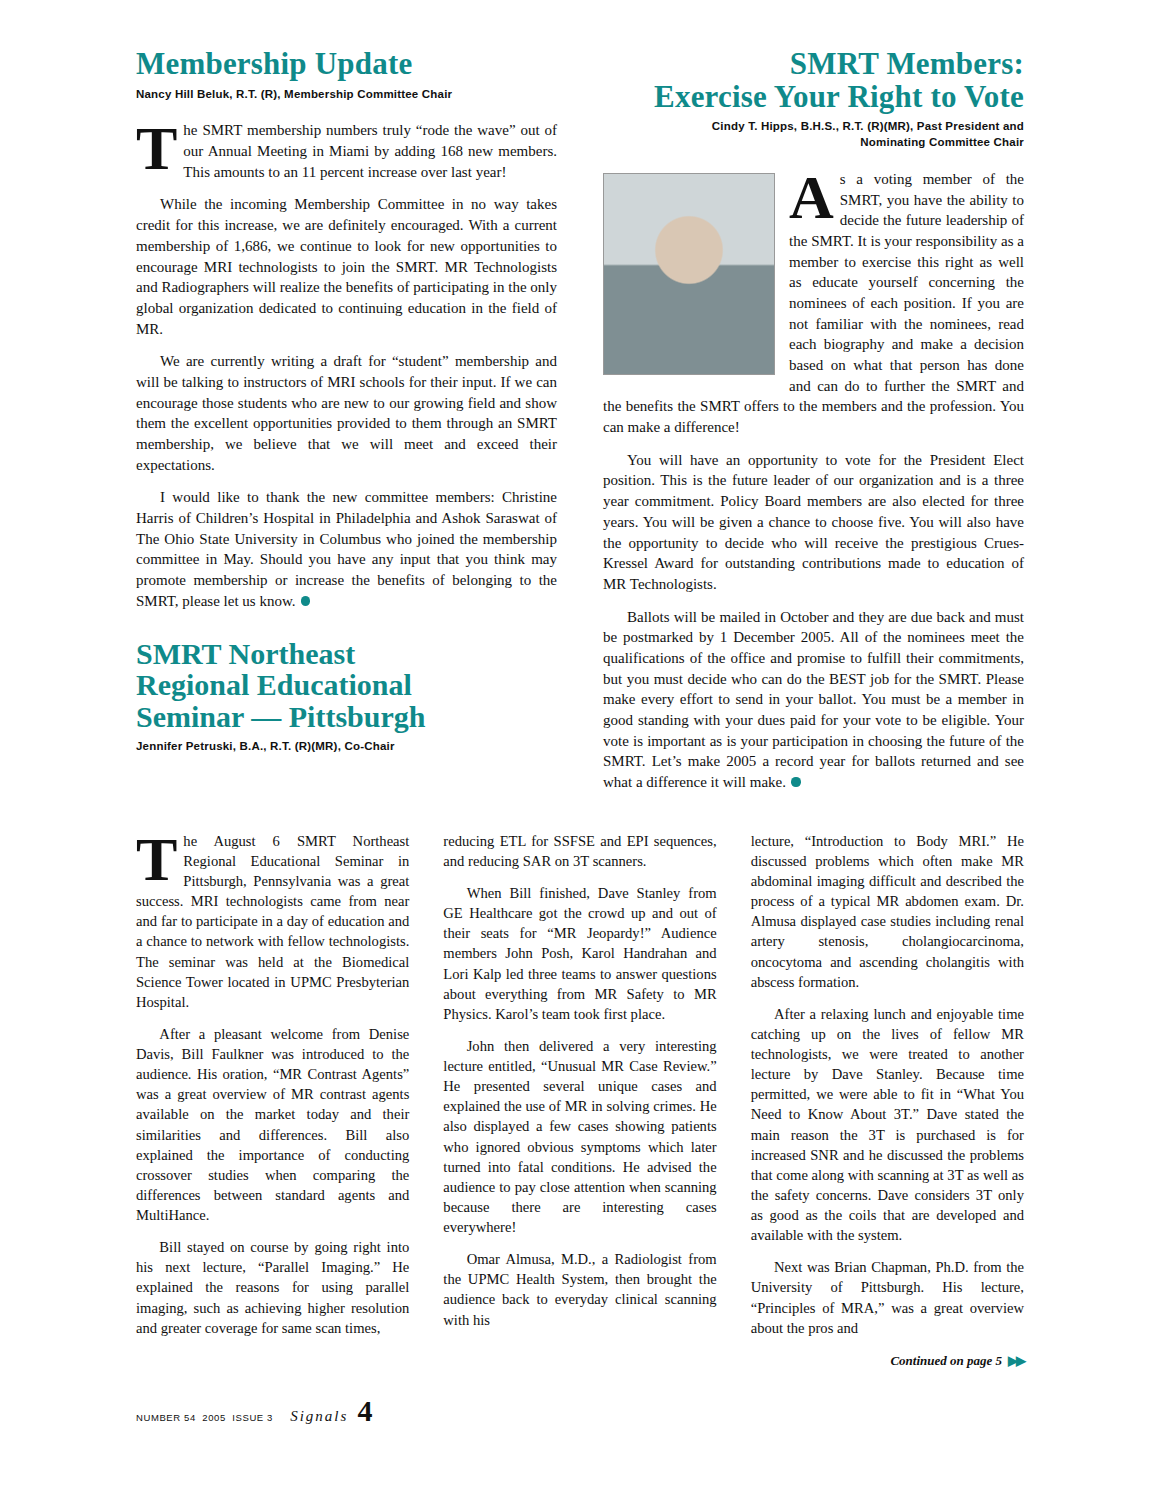Membership Update
Nancy Hill Beluk, R.T. (R), Membership Committee Chair
The SMRT membership numbers truly “rode the wave” out of our Annual Meeting in Miami by adding 168 new members. This amounts to an 11 percent increase over last year!
While the incoming Membership Committee in no way takes credit for this increase, we are definitely encouraged. With a current membership of 1,686, we continue to look for new opportunities to encourage MRI technologists to join the SMRT. MR Technologists and Radiographers will realize the benefits of participating in the only global organization dedicated to continuing education in the field of MR.
We are currently writing a draft for “student” membership and will be talking to instructors of MRI schools for their input. If we can encourage those students who are new to our growing field and show them the excellent opportunities provided to them through an SMRT membership, we believe that we will meet and exceed their expectations.
I would like to thank the new committee members: Christine Harris of Children’s Hospital in Philadelphia and Ashok Saraswat of The Ohio State University in Columbus who joined the membership committee in May. Should you have any input that you think may promote membership or increase the benefits of belonging to the SMRT, please let us know.
SMRT Northeast
Regional Educational
Seminar — Pittsburgh
Jennifer Petruski, B.A., R.T. (R)(MR), Co-Chair
SMRT Members:
Exercise Your Right to Vote
Cindy T. Hipps, B.H.S., R.T. (R)(MR), Past President and
Nominating Committee Chair
As a voting member of the SMRT, you have the ability to decide the future leadership of the SMRT. It is your responsibility as a member to exercise this right as well as educate yourself concerning the nominees of each position. If you are not familiar with the nominees, read each biography and make a decision based on what that person has done and can do to further the SMRT and the benefits the SMRT offers to the members and the profession. You can make a difference!
You will have an opportunity to vote for the President Elect position. This is the future leader of our organization and is a three year commitment. Policy Board members are also elected for three years. You will be given a chance to choose five. You will also have the opportunity to decide who will receive the prestigious Crues-Kressel Award for outstanding contributions made to education of MR Technologists.
Ballots will be mailed in October and they are due back and must be postmarked by 1 December 2005. All of the nominees meet the qualifications of the office and promise to fulfill their commitments, but you must decide who can do the BEST job for the SMRT. Please make every effort to send in your ballot. You must be a member in good standing with your dues paid for your vote to be eligible. Your vote is important as is your participation in choosing the future of the SMRT. Let’s make 2005 a record year for ballots returned and see what a difference it will make.
The August 6 SMRT Northeast Regional Educational Seminar in Pittsburgh, Pennsylvania was a great success. MRI technologists came from near and far to participate in a day of education and a chance to network with fellow technologists. The seminar was held at the Biomedical Science Tower located in UPMC Presbyterian Hospital.
After a pleasant welcome from Denise Davis, Bill Faulkner was introduced to the audience. His oration, “MR Contrast Agents” was a great overview of MR contrast agents available on the market today and their similarities and differences. Bill also explained the importance of conducting crossover studies when comparing the differences between standard agents and MultiHance.
Bill stayed on course by going right into his next lecture, “Parallel Imaging.” He explained the reasons for using parallel imaging, such as achieving higher resolution and greater coverage for same scan times,
reducing ETL for SSFSE and EPI sequences, and reducing SAR on 3T scanners.
When Bill finished, Dave Stanley from GE Healthcare got the crowd up and out of their seats for “MR Jeopardy!” Audience members John Posh, Karol Handrahan and Lori Kalp led three teams to answer questions about everything from MR Safety to MR Physics. Karol’s team took first place.
John then delivered a very interesting lecture entitled, “Unusual MR Case Review.” He presented several unique cases and explained the use of MR in solving crimes. He also displayed a few cases showing patients who ignored obvious symptoms which later turned into fatal conditions. He advised the audience to pay close attention when scanning because there are interesting cases everywhere!
Omar Almusa, M.D., a Radiologist from the UPMC Health System, then brought the audience back to everyday clinical scanning with his
lecture, “Introduction to Body MRI.” He discussed problems which often make MR abdominal imaging difficult and described the process of a typical MR abdomen exam. Dr. Almusa displayed case studies including renal artery stenosis, cholangiocarcinoma, oncocytoma and ascending cholangitis with abscess formation.
After a relaxing lunch and enjoyable time catching up on the lives of fellow MR technologists, we were treated to another lecture by Dave Stanley. Because time permitted, we were able to fit in “What You Need to Know About 3T.” Dave stated the main reason the 3T is purchased is for increased SNR and he discussed the problems that come along with scanning at 3T as well as the safety concerns. Dave considers 3T only as good as the coils that are developed and available with the system.
Next was Brian Chapman, Ph.D. from the University of Pittsburgh. His lecture, “Principles of MRA,” was a great overview about the pros and
Continued on page 5▶▶
NUMBER 54 2005 ISSUE 3 Signals 4